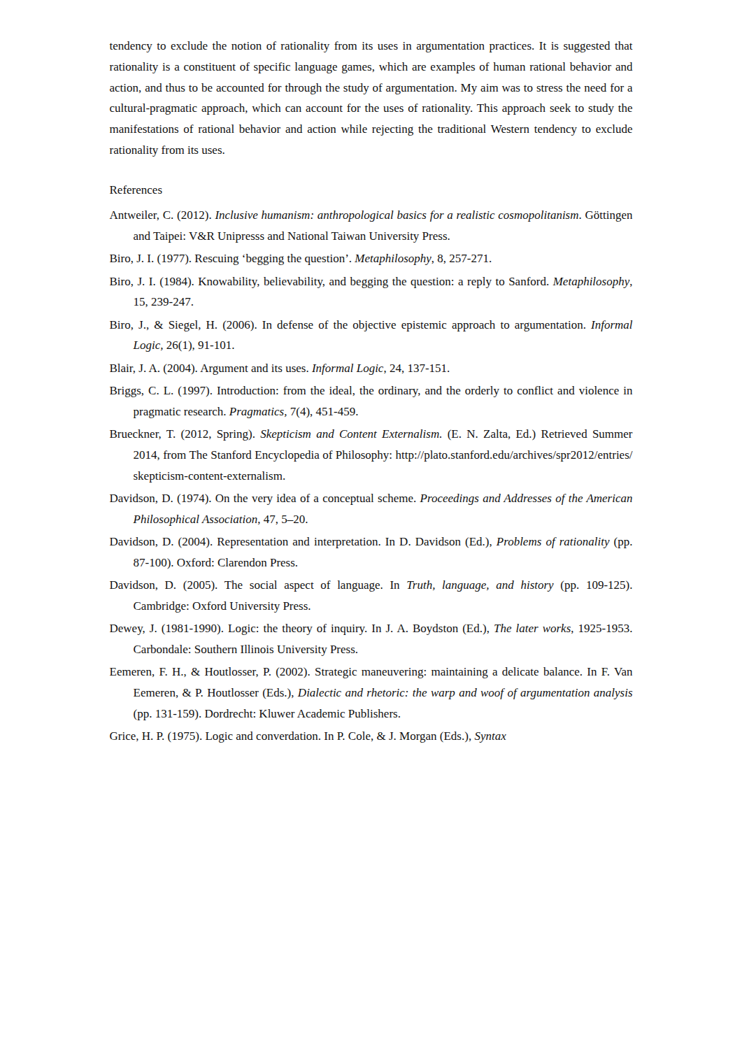tendency to exclude the notion of rationality from its uses in argumentation practices. It is suggested that rationality is a constituent of specific language games, which are examples of human rational behavior and action, and thus to be accounted for through the study of argumentation. My aim was to stress the need for a cultural-pragmatic approach, which can account for the uses of rationality. This approach seek to study the manifestations of rational behavior and action while rejecting the traditional Western tendency to exclude rationality from its uses.
References
Antweiler, C. (2012). Inclusive humanism: anthropological basics for a realistic cosmopolitanism. Göttingen and Taipei: V&R Unipresss and National Taiwan University Press.
Biro, J. I. (1977). Rescuing ‘begging the question’. Metaphilosophy, 8, 257-271.
Biro, J. I. (1984). Knowability, believability, and begging the question: a reply to Sanford. Metaphilosophy, 15, 239-247.
Biro, J., & Siegel, H. (2006). In defense of the objective epistemic approach to argumentation. Informal Logic, 26(1), 91-101.
Blair, J. A. (2004). Argument and its uses. Informal Logic, 24, 137-151.
Briggs, C. L. (1997). Introduction: from the ideal, the ordinary, and the orderly to conflict and violence in pragmatic research. Pragmatics, 7(4), 451-459.
Brueckner, T. (2012, Spring). Skepticism and Content Externalism. (E. N. Zalta, Ed.) Retrieved Summer 2014, from The Stanford Encyclopedia of Philosophy: http://plato.stanford.edu/archives/spr2012/entries/skepticism-content-externalism.
Davidson, D. (1974). On the very idea of a conceptual scheme. Proceedings and Addresses of the American Philosophical Association, 47, 5–20.
Davidson, D. (2004). Representation and interpretation. In D. Davidson (Ed.), Problems of rationality (pp. 87-100). Oxford: Clarendon Press.
Davidson, D. (2005). The social aspect of language. In Truth, language, and history (pp. 109-125). Cambridge: Oxford University Press.
Dewey, J. (1981-1990). Logic: the theory of inquiry. In J. A. Boydston (Ed.), The later works, 1925-1953. Carbondale: Southern Illinois University Press.
Eemeren, F. H., & Houtlosser, P. (2002). Strategic maneuvering: maintaining a delicate balance. In F. Van Eemeren, & P. Houtlosser (Eds.), Dialectic and rhetoric: the warp and woof of argumentation analysis (pp. 131-159). Dordrecht: Kluwer Academic Publishers.
Grice, H. P. (1975). Logic and converdation. In P. Cole, & J. Morgan (Eds.), Syntax